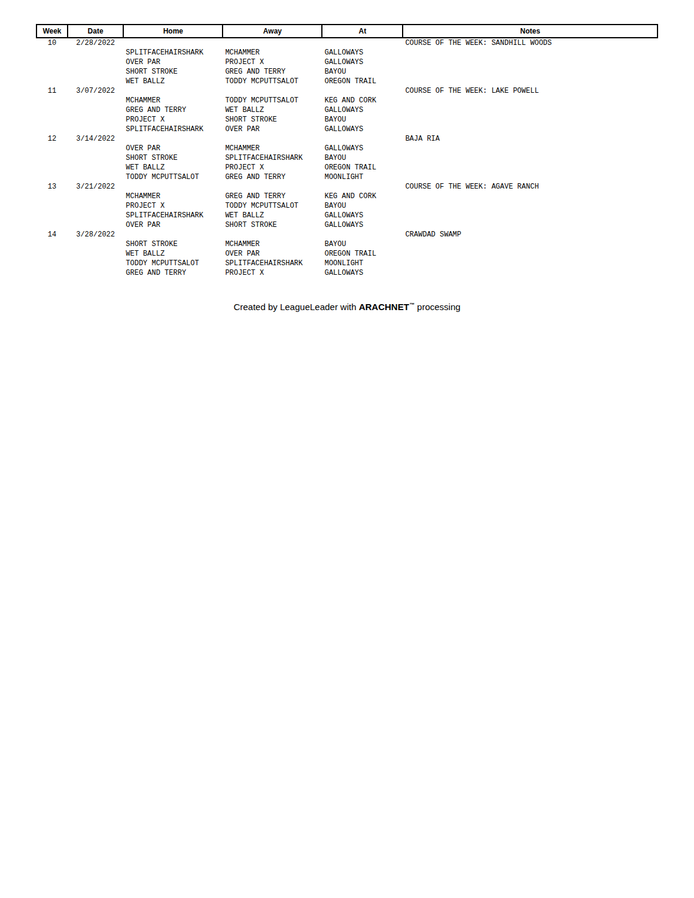| Week | Date | Home | Away | At | Notes |
| --- | --- | --- | --- | --- | --- |
| 10 | 2/28/2022 | | | | COURSE OF THE WEEK: SANDHILL WOODS |
| | | SPLITFACEHAIRSHARK | MCHAMMER | GALLOWAYS | |
| | | OVER PAR | PROJECT X | GALLOWAYS | |
| | | SHORT STROKE | GREG AND TERRY | BAYOU | |
| | | WET BALLZ | TODDY MCPUTTSALOT | OREGON TRAIL | |
| 11 | 3/07/2022 | | | | COURSE OF THE WEEK: LAKE POWELL |
| | | MCHAMMER | TODDY MCPUTTSALOT | KEG AND CORK | |
| | | GREG AND TERRY | WET BALLZ | GALLOWAYS | |
| | | PROJECT X | SHORT STROKE | BAYOU | |
| | | SPLITFACEHAIRSHARK | OVER PAR | GALLOWAYS | |
| 12 | 3/14/2022 | | | | BAJA RIA |
| | | OVER PAR | MCHAMMER | GALLOWAYS | |
| | | SHORT STROKE | SPLITFACEHAIRSHARK | BAYOU | |
| | | WET BALLZ | PROJECT X | OREGON TRAIL | |
| | | TODDY MCPUTTSALOT | GREG AND TERRY | MOONLIGHT | |
| 13 | 3/21/2022 | | | | COURSE OF THE WEEK: AGAVE RANCH |
| | | MCHAMMER | GREG AND TERRY | KEG AND CORK | |
| | | PROJECT X | TODDY MCPUTTSALOT | BAYOU | |
| | | SPLITFACEHAIRSHARK | WET BALLZ | GALLOWAYS | |
| | | OVER PAR | SHORT STROKE | GALLOWAYS | |
| 14 | 3/28/2022 | | | | CRAWDAD SWAMP |
| | | SHORT STROKE | MCHAMMER | BAYOU | |
| | | WET BALLZ | OVER PAR | OREGON TRAIL | |
| | | TODDY MCPUTTSALOT | SPLITFACEHAIRSHARK | MOONLIGHT | |
| | | GREG AND TERRY | PROJECT X | GALLOWAYS | |
Created by LeagueLeader with ARACHNET™ processing